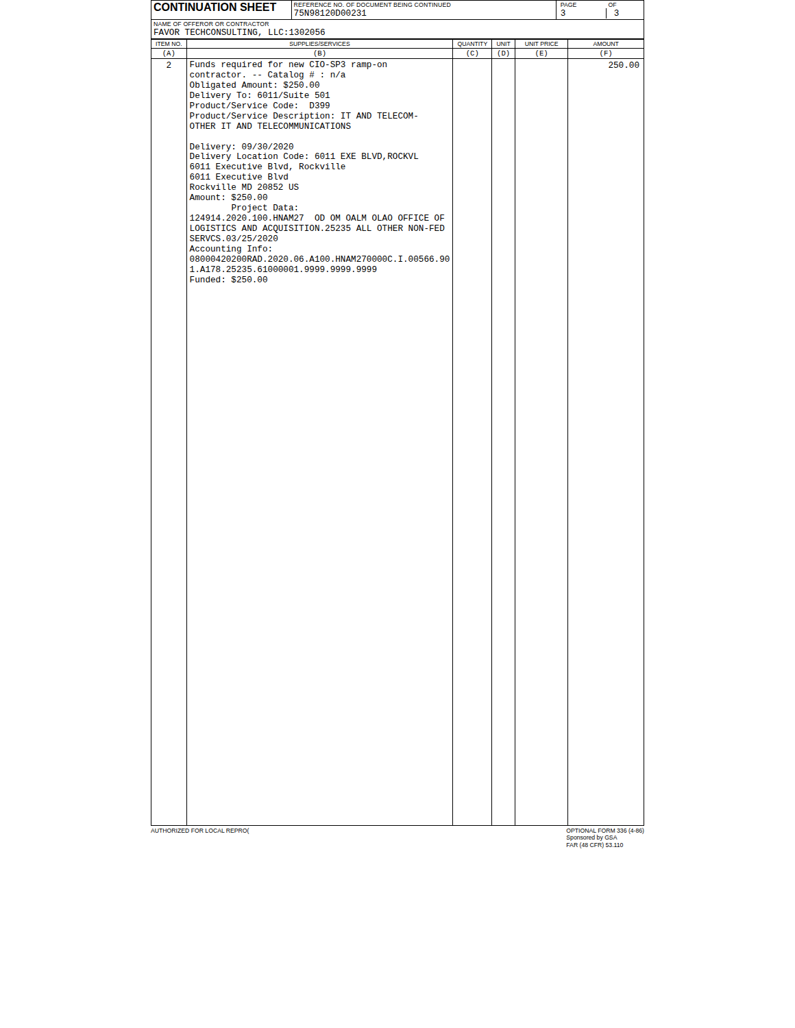| CONTINUATION SHEET | REFERENCE NO. OF DOCUMENT BEING CONTINUED 75N98120D00231 | / PAGE / OF / / 3 / 3 / |
| NAME OF OFFEROR OR CONTRACTOR FAVOR TECHCONSULTING, LLC:1302056 |
| ITEM NO. | SUPPLIES/SERVICES | QUANTITY | UNIT | UNIT PRICE | AMOUNT |
| --- | --- | --- | --- | --- | --- |
| (A) | (B) | (C) | (D) | (E) | (F) |
| 2 | Funds required for new CIO-SP3 ramp-on contractor. -- Catalog # : n/a Obligated Amount: $250.00 Delivery To: 6011/Suite 501 Product/Service Code: D399 Product/Service Description: IT AND TELECOM- OTHER IT AND TELECOMMUNICATIONS Delivery: 09/30/2020 Delivery Location Code: 6011 EXE BLVD,ROCKVL 6011 Executive Blvd, Rockville 6011 Executive Blvd Rockville MD 20852 US Amount: $250.00 Project Data: 124914.2020.100.HNAM27 OD OM OALM OLAO OFFICE OF LOGISTICS AND ACQUISITION.25235 ALL OTHER NON-FED SERVCS.03/25/2020 Accounting Info: 08000420200RAD.2020.06.A100.HNAM270000C.I.00566.90 1.A178.25235.61000001.9999.9999.9999 Funded: $250.00 | | | | 250.00 |
AUTHORIZED FOR LOCAL REPRO(
OPTIONAL FORM 336 (4-86)
Sponsored by GSA
FAR (48 CFR) 53.110